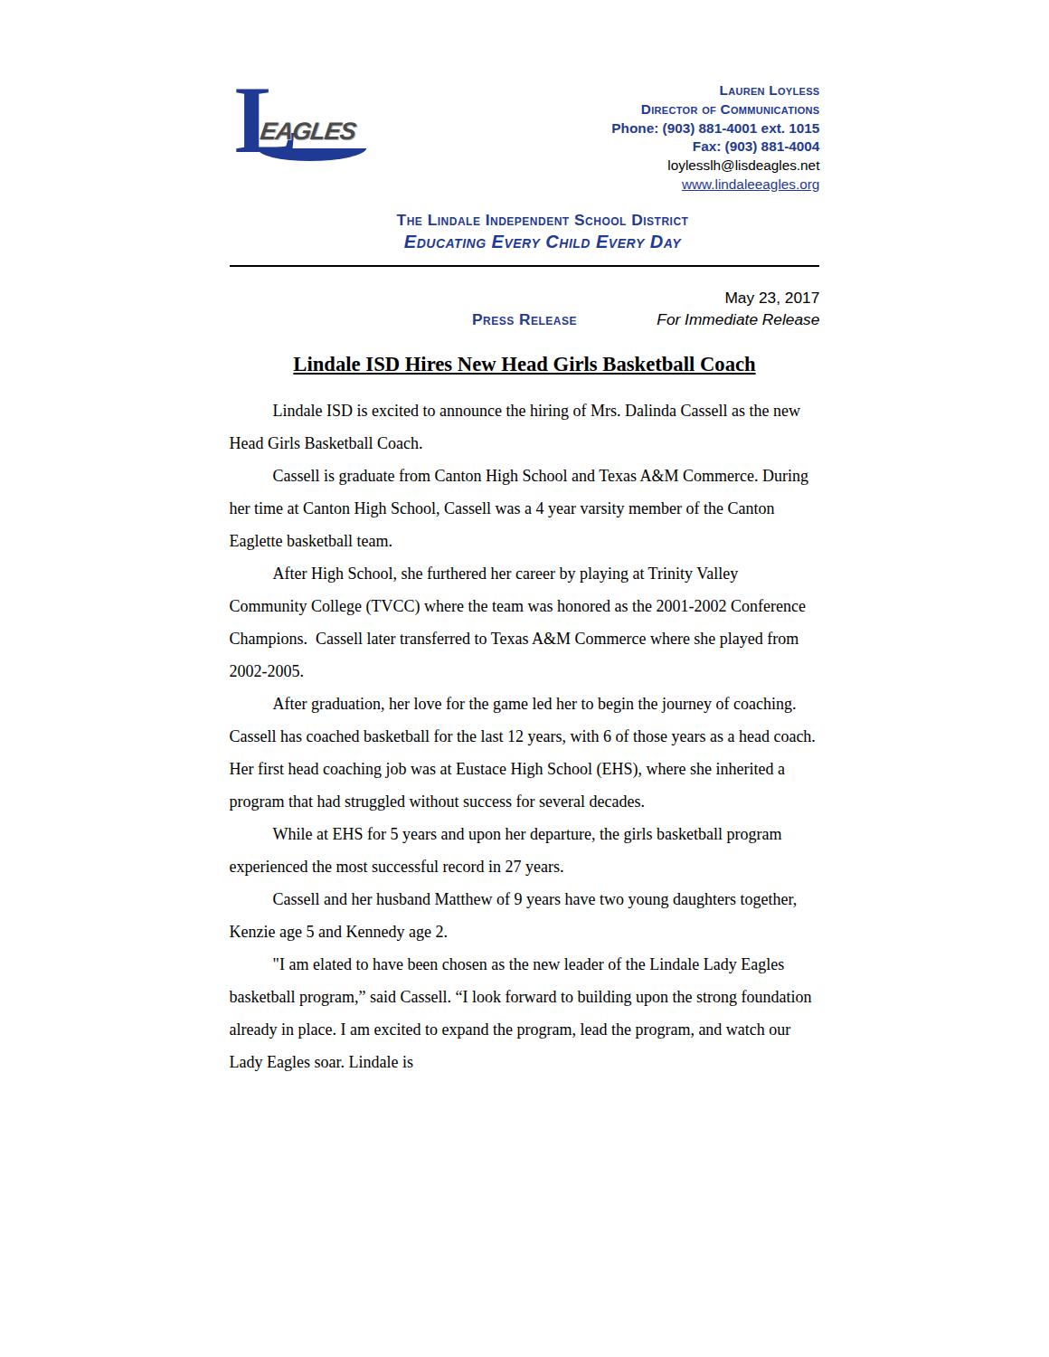L EAGLES
Lauren Loyless
Director of Communications
Phone: (903) 881-4001 ext. 1015
Fax: (903) 881-4004
loylesslh@lisdeagles.net
www.lindaleeagles.org
The Lindale Independent School District
Educating Every Child Every Day
May 23, 2017
For Immediate Release
Press Release
Lindale ISD Hires New Head Girls Basketball Coach
Lindale ISD is excited to announce the hiring of Mrs. Dalinda Cassell as the new Head Girls Basketball Coach.
Cassell is graduate from Canton High School and Texas A&M Commerce. During her time at Canton High School, Cassell was a 4 year varsity member of the Canton Eaglette basketball team.
After High School, she furthered her career by playing at Trinity Valley Community College (TVCC) where the team was honored as the 2001-2002 Conference Champions. Cassell later transferred to Texas A&M Commerce where she played from 2002-2005.
After graduation, her love for the game led her to begin the journey of coaching. Cassell has coached basketball for the last 12 years, with 6 of those years as a head coach. Her first head coaching job was at Eustace High School (EHS), where she inherited a program that had struggled without success for several decades.
While at EHS for 5 years and upon her departure, the girls basketball program experienced the most successful record in 27 years.
Cassell and her husband Matthew of 9 years have two young daughters together, Kenzie age 5 and Kennedy age 2.
"I am elated to have been chosen as the new leader of the Lindale Lady Eagles basketball program,” said Cassell. “I look forward to building upon the strong foundation already in place. I am excited to expand the program, lead the program, and watch our Lady Eagles soar. Lindale is